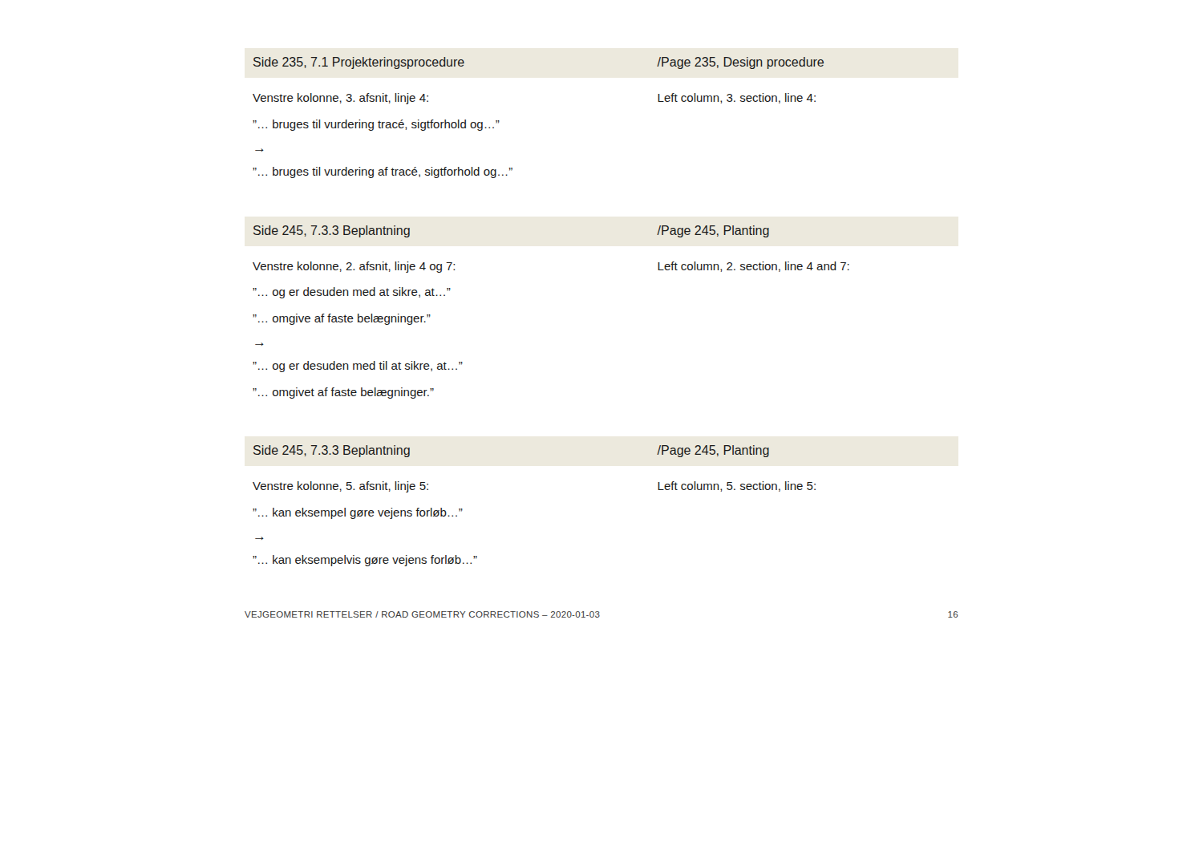Side 235, 7.1 Projekteringsprocedure /Page 235, Design procedure
Venstre kolonne, 3. afsnit, linje 4:
”… bruges til vurdering tracé, sigtforhold og…”
→
”… bruges til vurdering af tracé, sigtforhold og…”
Left column, 3. section, line 4:
Side 245, 7.3.3 Beplantning /Page 245, Planting
Venstre kolonne, 2. afsnit, linje 4 og 7:
”… og er desuden med at sikre, at…”
”… omgive af faste belægninger.”
→
”… og er desuden med til at sikre, at…”
”… omgivet af faste belægninger.”
Left column, 2. section, line 4 and 7:
Side 245, 7.3.3 Beplantning /Page 245, Planting
Venstre kolonne, 5. afsnit, linje 5:
”… kan eksempel gøre vejens forløb…”
→
”… kan eksempelvis gøre vejens forløb…”
Left column, 5. section, line 5:
VEJGEOMETRI RETTELSER / ROAD GEOMETRY CORRECTIONS – 2020-01-03 16